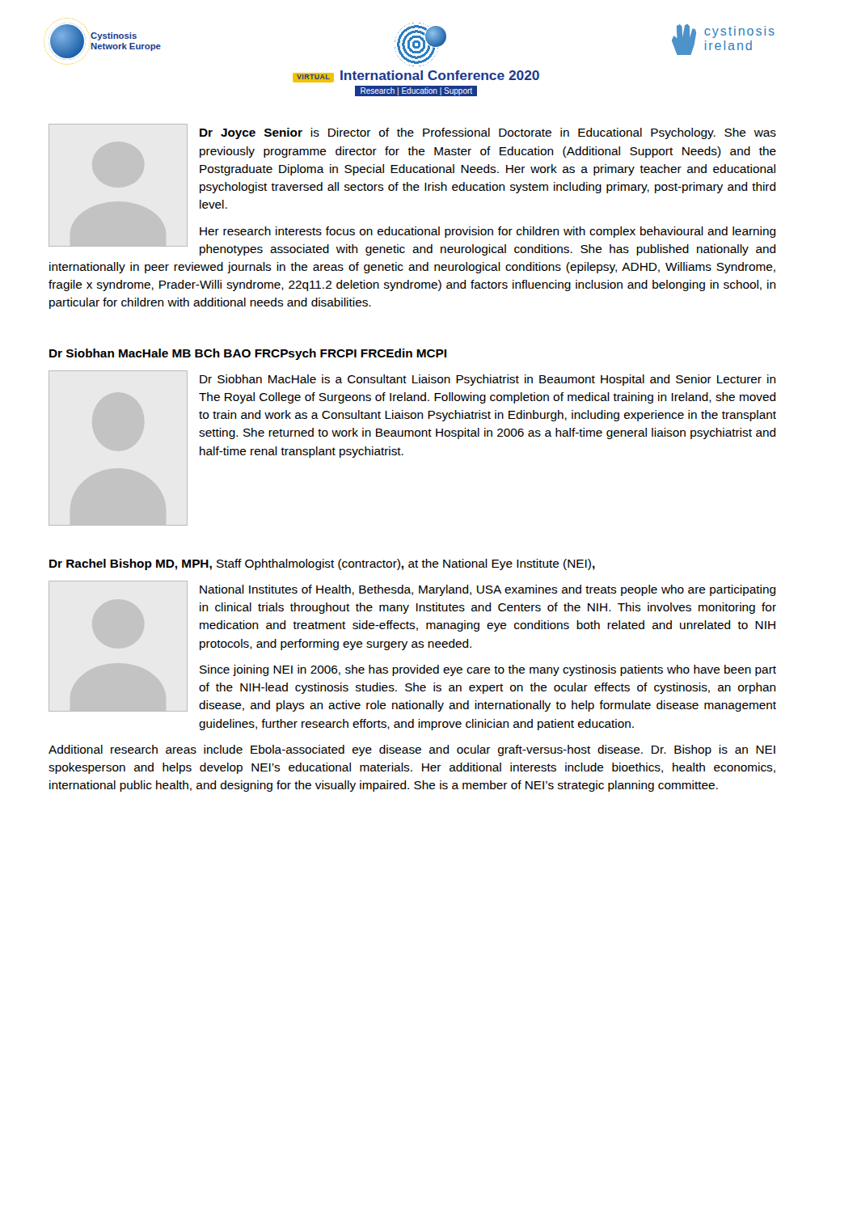Cystinosis
Network Europe
VIRTUAL International Conference 2020
Research | Education | Support
cystinosis
ireland
Dr Joyce Senior is Director of the Professional Doctorate in Educational Psychology. She was previously programme director for the Master of Education (Additional Support Needs) and the Postgraduate Diploma in Special Educational Needs. Her work as a primary teacher and educational psychologist traversed all sectors of the Irish education system including primary, post-primary and third level.
Her research interests focus on educational provision for children with complex behavioural and learning phenotypes associated with genetic and neurological conditions. She has published nationally and internationally in peer reviewed journals in the areas of genetic and neurological conditions (epilepsy, ADHD, Williams Syndrome, fragile x syndrome, Prader-Willi syndrome, 22q11.2 deletion syndrome) and factors influencing inclusion and belonging in school, in particular for children with additional needs and disabilities.
Dr Siobhan MacHale MB BCh BAO FRCPsych FRCPI FRCEdin MCPI
Dr Siobhan MacHale is a Consultant Liaison Psychiatrist in Beaumont Hospital and Senior Lecturer in The Royal College of Surgeons of Ireland. Following completion of medical training in Ireland, she moved to train and work as a Consultant Liaison Psychiatrist in Edinburgh, including experience in the transplant setting. She returned to work in Beaumont Hospital in 2006 as a half-time general liaison psychiatrist and half-time renal transplant psychiatrist.
Dr Rachel Bishop MD, MPH, Staff Ophthalmologist (contractor), at the National Eye Institute (NEI),
National Institutes of Health, Bethesda, Maryland, USA examines and treats people who are participating in clinical trials throughout the many Institutes and Centers of the NIH. This involves monitoring for medication and treatment side-effects, managing eye conditions both related and unrelated to NIH protocols, and performing eye surgery as needed.
Since joining NEI in 2006, she has provided eye care to the many cystinosis patients who have been part of the NIH-lead cystinosis studies. She is an expert on the ocular effects of cystinosis, an orphan disease, and plays an active role nationally and internationally to help formulate disease management guidelines, further research efforts, and improve clinician and patient education.
Additional research areas include Ebola-associated eye disease and ocular graft-versus-host disease. Dr. Bishop is an NEI spokesperson and helps develop NEI’s educational materials. Her additional interests include bioethics, health economics, international public health, and designing for the visually impaired. She is a member of NEI’s strategic planning committee.